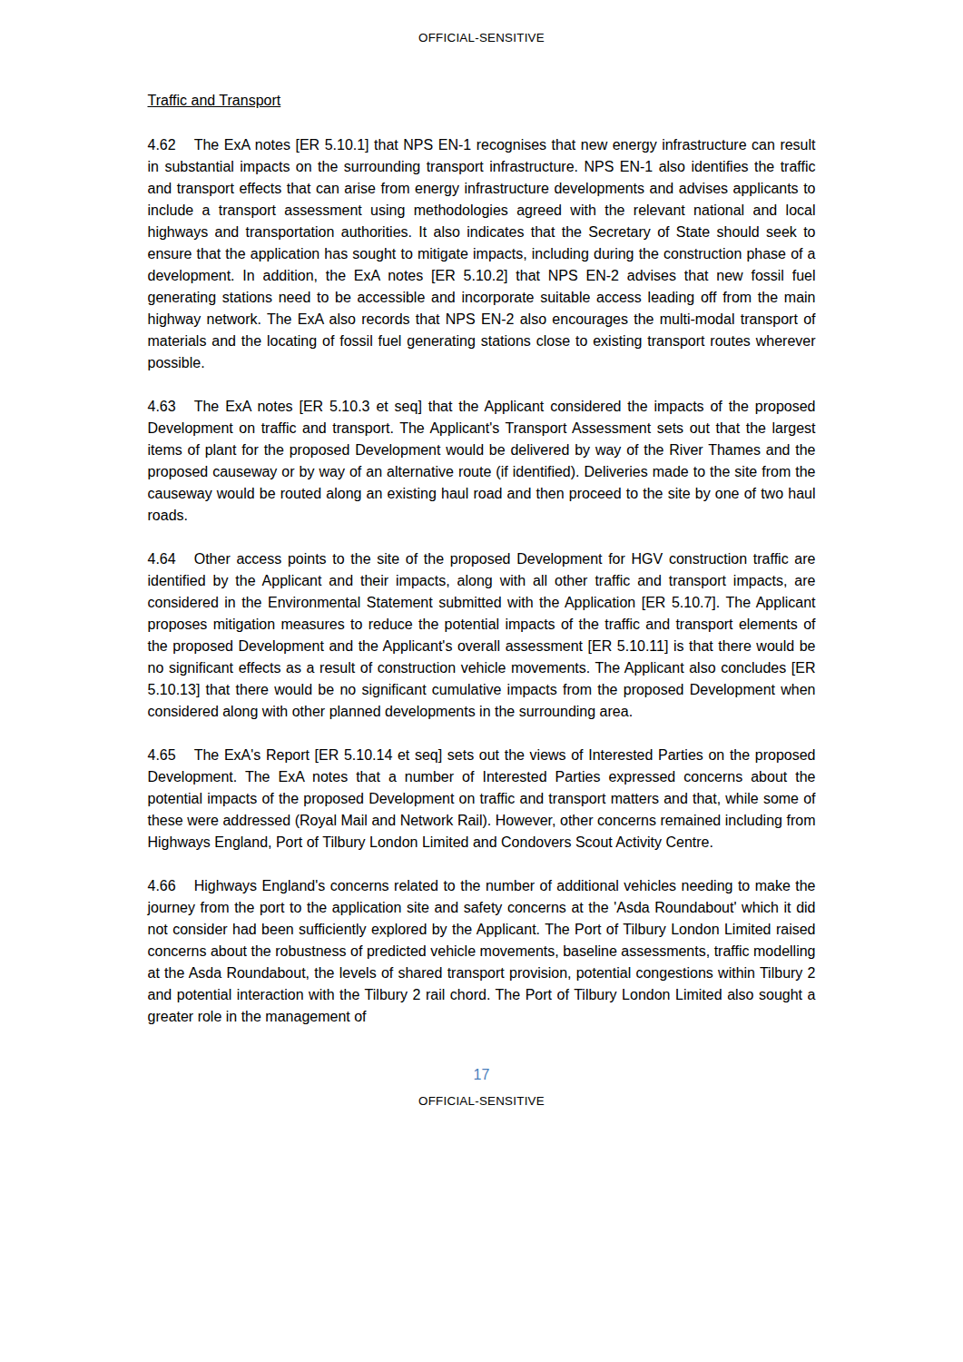OFFICIAL-SENSITIVE
Traffic and Transport
4.62 The ExA notes [ER 5.10.1] that NPS EN-1 recognises that new energy infrastructure can result in substantial impacts on the surrounding transport infrastructure. NPS EN-1 also identifies the traffic and transport effects that can arise from energy infrastructure developments and advises applicants to include a transport assessment using methodologies agreed with the relevant national and local highways and transportation authorities. It also indicates that the Secretary of State should seek to ensure that the application has sought to mitigate impacts, including during the construction phase of a development. In addition, the ExA notes [ER 5.10.2] that NPS EN-2 advises that new fossil fuel generating stations need to be accessible and incorporate suitable access leading off from the main highway network. The ExA also records that NPS EN-2 also encourages the multi-modal transport of materials and the locating of fossil fuel generating stations close to existing transport routes wherever possible.
4.63 The ExA notes [ER 5.10.3 et seq] that the Applicant considered the impacts of the proposed Development on traffic and transport. The Applicant's Transport Assessment sets out that the largest items of plant for the proposed Development would be delivered by way of the River Thames and the proposed causeway or by way of an alternative route (if identified). Deliveries made to the site from the causeway would be routed along an existing haul road and then proceed to the site by one of two haul roads.
4.64 Other access points to the site of the proposed Development for HGV construction traffic are identified by the Applicant and their impacts, along with all other traffic and transport impacts, are considered in the Environmental Statement submitted with the Application [ER 5.10.7]. The Applicant proposes mitigation measures to reduce the potential impacts of the traffic and transport elements of the proposed Development and the Applicant's overall assessment [ER 5.10.11] is that there would be no significant effects as a result of construction vehicle movements. The Applicant also concludes [ER 5.10.13] that there would be no significant cumulative impacts from the proposed Development when considered along with other planned developments in the surrounding area.
4.65 The ExA's Report [ER 5.10.14 et seq] sets out the views of Interested Parties on the proposed Development. The ExA notes that a number of Interested Parties expressed concerns about the potential impacts of the proposed Development on traffic and transport matters and that, while some of these were addressed (Royal Mail and Network Rail). However, other concerns remained including from Highways England, Port of Tilbury London Limited and Condovers Scout Activity Centre.
4.66 Highways England's concerns related to the number of additional vehicles needing to make the journey from the port to the application site and safety concerns at the 'Asda Roundabout' which it did not consider had been sufficiently explored by the Applicant. The Port of Tilbury London Limited raised concerns about the robustness of predicted vehicle movements, baseline assessments, traffic modelling at the Asda Roundabout, the levels of shared transport provision, potential congestions within Tilbury 2 and potential interaction with the Tilbury 2 rail chord. The Port of Tilbury London Limited also sought a greater role in the management of
17
OFFICIAL-SENSITIVE